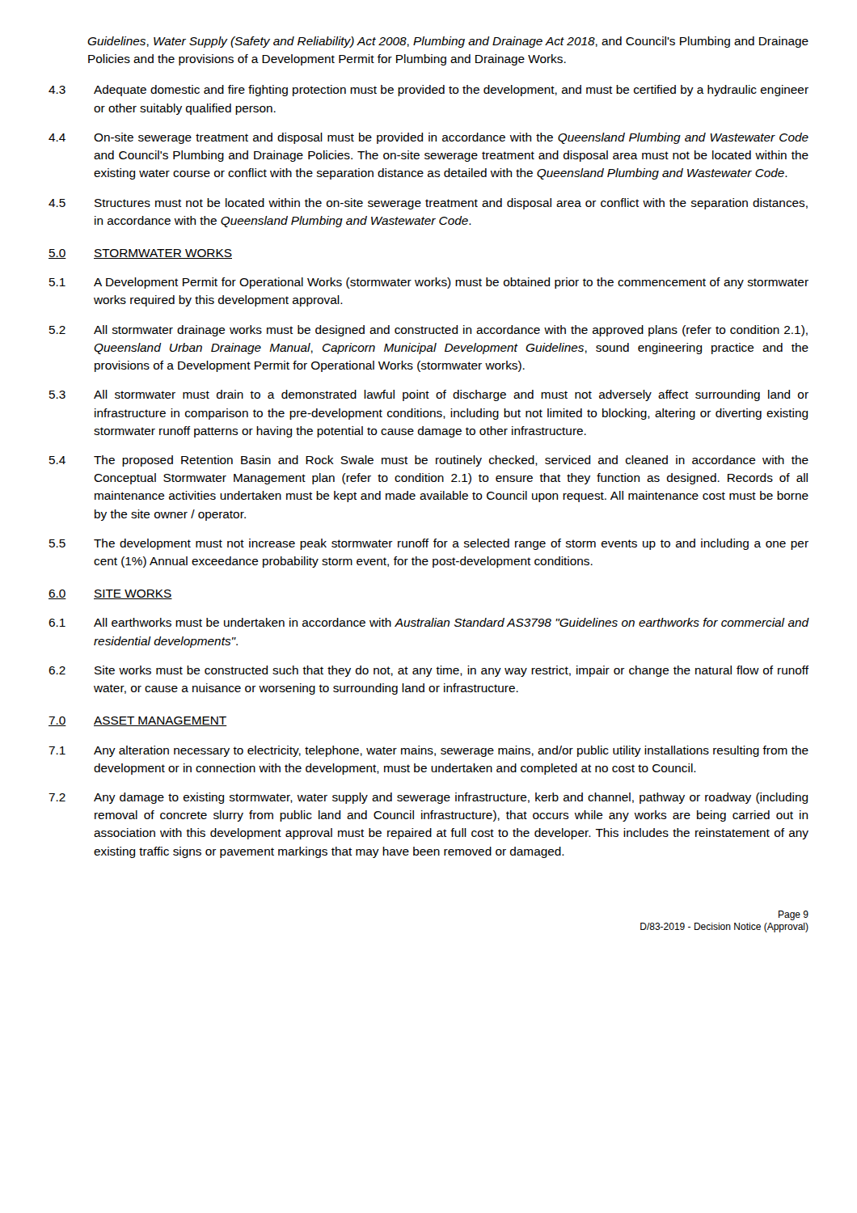Guidelines, Water Supply (Safety and Reliability) Act 2008, Plumbing and Drainage Act 2018, and Council's Plumbing and Drainage Policies and the provisions of a Development Permit for Plumbing and Drainage Works.
4.3
Adequate domestic and fire fighting protection must be provided to the development, and must be certified by a hydraulic engineer or other suitably qualified person.
4.4
On-site sewerage treatment and disposal must be provided in accordance with the Queensland Plumbing and Wastewater Code and Council's Plumbing and Drainage Policies. The on-site sewerage treatment and disposal area must not be located within the existing water course or conflict with the separation distance as detailed with the Queensland Plumbing and Wastewater Code.
4.5
Structures must not be located within the on-site sewerage treatment and disposal area or conflict with the separation distances, in accordance with the Queensland Plumbing and Wastewater Code.
5.0 STORMWATER WORKS
5.1
A Development Permit for Operational Works (stormwater works) must be obtained prior to the commencement of any stormwater works required by this development approval.
5.2
All stormwater drainage works must be designed and constructed in accordance with the approved plans (refer to condition 2.1), Queensland Urban Drainage Manual, Capricorn Municipal Development Guidelines, sound engineering practice and the provisions of a Development Permit for Operational Works (stormwater works).
5.3
All stormwater must drain to a demonstrated lawful point of discharge and must not adversely affect surrounding land or infrastructure in comparison to the pre-development conditions, including but not limited to blocking, altering or diverting existing stormwater runoff patterns or having the potential to cause damage to other infrastructure.
5.4
The proposed Retention Basin and Rock Swale must be routinely checked, serviced and cleaned in accordance with the Conceptual Stormwater Management plan (refer to condition 2.1) to ensure that they function as designed. Records of all maintenance activities undertaken must be kept and made available to Council upon request. All maintenance cost must be borne by the site owner / operator.
5.5
The development must not increase peak stormwater runoff for a selected range of storm events up to and including a one per cent (1%) Annual exceedance probability storm event, for the post-development conditions.
6.0 SITE WORKS
6.1
All earthworks must be undertaken in accordance with Australian Standard AS3798 "Guidelines on earthworks for commercial and residential developments".
6.2
Site works must be constructed such that they do not, at any time, in any way restrict, impair or change the natural flow of runoff water, or cause a nuisance or worsening to surrounding land or infrastructure.
7.0 ASSET MANAGEMENT
7.1
Any alteration necessary to electricity, telephone, water mains, sewerage mains, and/or public utility installations resulting from the development or in connection with the development, must be undertaken and completed at no cost to Council.
7.2
Any damage to existing stormwater, water supply and sewerage infrastructure, kerb and channel, pathway or roadway (including removal of concrete slurry from public land and Council infrastructure), that occurs while any works are being carried out in association with this development approval must be repaired at full cost to the developer. This includes the reinstatement of any existing traffic signs or pavement markings that may have been removed or damaged.
Page 9
D/83-2019 - Decision Notice (Approval)